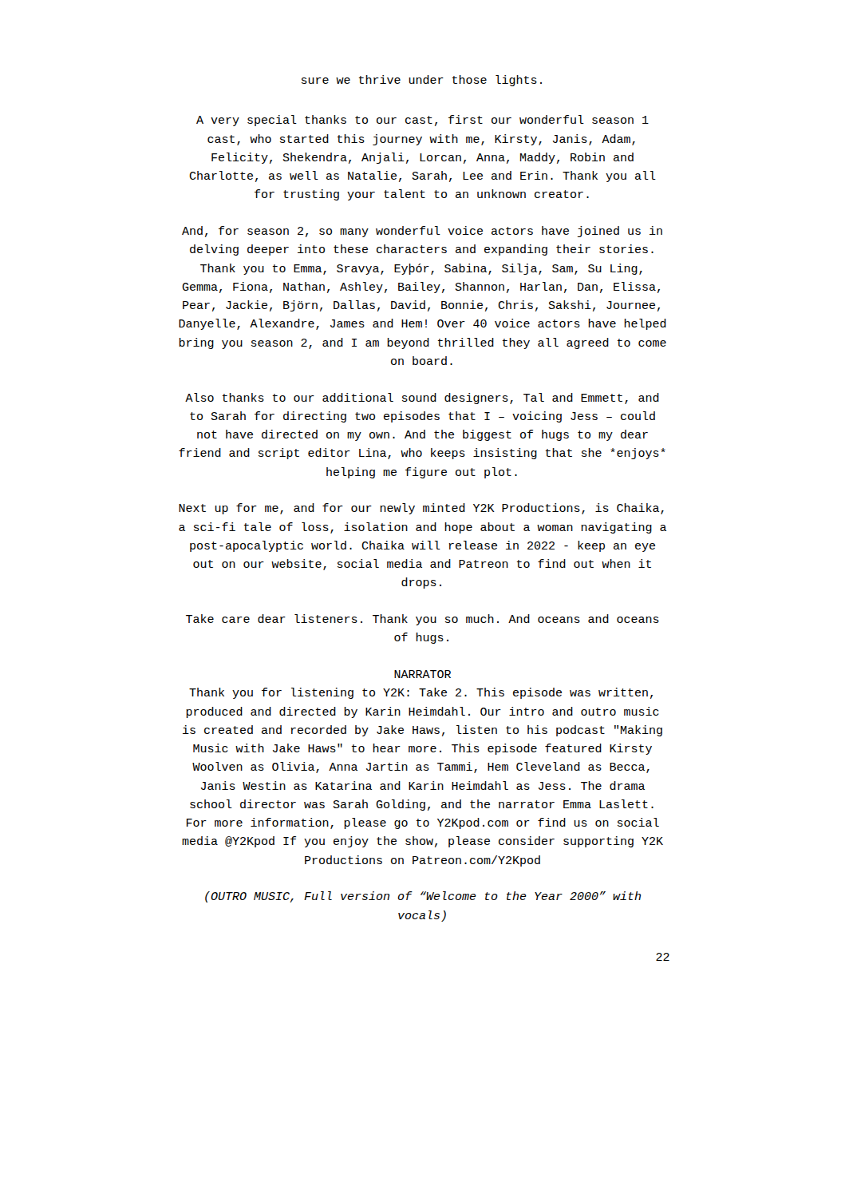sure we thrive under those lights.
A very special thanks to our cast, first our wonderful season 1 cast, who started this journey with me, Kirsty, Janis, Adam, Felicity, Shekendra, Anjali, Lorcan, Anna, Maddy, Robin and Charlotte, as well as Natalie, Sarah, Lee and Erin. Thank you all for trusting your talent to an unknown creator.
And, for season 2, so many wonderful voice actors have joined us in delving deeper into these characters and expanding their stories. Thank you to Emma, Sravya, Eyþór, Sabina, Silja, Sam, Su Ling, Gemma, Fiona, Nathan, Ashley, Bailey, Shannon, Harlan, Dan, Elissa, Pear, Jackie, Björn, Dallas, David, Bonnie, Chris, Sakshi, Journee, Danyelle, Alexandre, James and Hem! Over 40 voice actors have helped bring you season 2, and I am beyond thrilled they all agreed to come on board.
Also thanks to our additional sound designers, Tal and Emmett, and to Sarah for directing two episodes that I – voicing Jess – could not have directed on my own. And the biggest of hugs to my dear friend and script editor Lina, who keeps insisting that she *enjoys* helping me figure out plot.
Next up for me, and for our newly minted Y2K Productions, is Chaika, a sci-fi tale of loss, isolation and hope about a woman navigating a post-apocalyptic world. Chaika will release in 2022 - keep an eye out on our website, social media and Patreon to find out when it drops.
Take care dear listeners. Thank you so much. And oceans and oceans of hugs.
NARRATOR
Thank you for listening to Y2K: Take 2. This episode was written, produced and directed by Karin Heimdahl. Our intro and outro music is created and recorded by Jake Haws, listen to his podcast "Making Music with Jake Haws" to hear more. This episode featured Kirsty Woolven as Olivia, Anna Jartin as Tammi, Hem Cleveland as Becca, Janis Westin as Katarina and Karin Heimdahl as Jess. The drama school director was Sarah Golding, and the narrator Emma Laslett. For more information, please go to Y2Kpod.com or find us on social media @Y2Kpod If you enjoy the show, please consider supporting Y2K Productions on Patreon.com/Y2Kpod
(OUTRO MUSIC, Full version of “Welcome to the Year 2000” with vocals)
22